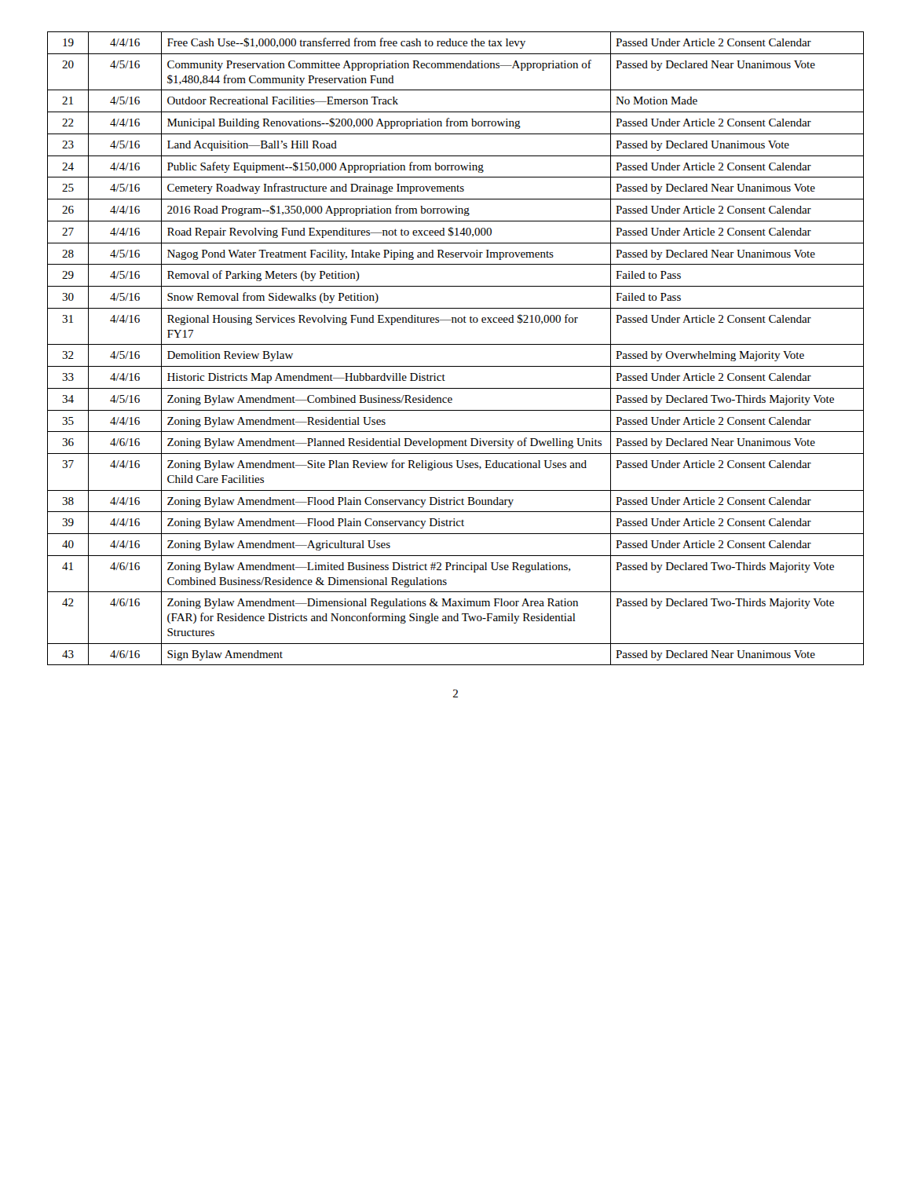| 19 | 4/4/16 | Free Cash Use--$1,000,000 transferred from free cash to reduce the tax levy | Passed Under Article 2 Consent Calendar |
| 20 | 4/5/16 | Community Preservation Committee Appropriation Recommendations—Appropriation of $1,480,844 from Community Preservation Fund | Passed by Declared Near Unanimous Vote |
| 21 | 4/5/16 | Outdoor Recreational Facilities—Emerson Track | No Motion Made |
| 22 | 4/4/16 | Municipal Building Renovations--$200,000 Appropriation from borrowing | Passed Under Article 2 Consent Calendar |
| 23 | 4/5/16 | Land Acquisition—Ball’s Hill Road | Passed by Declared Unanimous Vote |
| 24 | 4/4/16 | Public Safety Equipment--$150,000 Appropriation from borrowing | Passed Under Article 2 Consent Calendar |
| 25 | 4/5/16 | Cemetery Roadway Infrastructure and Drainage Improvements | Passed by Declared Near Unanimous Vote |
| 26 | 4/4/16 | 2016 Road Program--$1,350,000 Appropriation from borrowing | Passed Under Article 2 Consent Calendar |
| 27 | 4/4/16 | Road Repair Revolving Fund Expenditures—not to exceed $140,000 | Passed Under Article 2 Consent Calendar |
| 28 | 4/5/16 | Nagog Pond Water Treatment Facility, Intake Piping and Reservoir Improvements | Passed by Declared Near Unanimous Vote |
| 29 | 4/5/16 | Removal of Parking Meters (by Petition) | Failed to Pass |
| 30 | 4/5/16 | Snow Removal from Sidewalks (by Petition) | Failed to Pass |
| 31 | 4/4/16 | Regional Housing Services Revolving Fund Expenditures—not to exceed $210,000 for FY17 | Passed Under Article 2 Consent Calendar |
| 32 | 4/5/16 | Demolition Review Bylaw | Passed by Overwhelming Majority Vote |
| 33 | 4/4/16 | Historic Districts Map Amendment—Hubbardville District | Passed Under Article 2 Consent Calendar |
| 34 | 4/5/16 | Zoning Bylaw Amendment—Combined Business/Residence | Passed by Declared Two-Thirds Majority Vote |
| 35 | 4/4/16 | Zoning Bylaw Amendment—Residential Uses | Passed Under Article 2 Consent Calendar |
| 36 | 4/6/16 | Zoning Bylaw Amendment—Planned Residential Development Diversity of Dwelling Units | Passed by Declared Near Unanimous Vote |
| 37 | 4/4/16 | Zoning Bylaw Amendment—Site Plan Review for Religious Uses, Educational Uses and Child Care Facilities | Passed Under Article 2 Consent Calendar |
| 38 | 4/4/16 | Zoning Bylaw Amendment—Flood Plain Conservancy District Boundary | Passed Under Article 2 Consent Calendar |
| 39 | 4/4/16 | Zoning Bylaw Amendment—Flood Plain Conservancy District | Passed Under Article 2 Consent Calendar |
| 40 | 4/4/16 | Zoning Bylaw Amendment—Agricultural Uses | Passed Under Article 2 Consent Calendar |
| 41 | 4/6/16 | Zoning Bylaw Amendment—Limited Business District #2 Principal Use Regulations, Combined Business/Residence & Dimensional Regulations | Passed by Declared Two-Thirds Majority Vote |
| 42 | 4/6/16 | Zoning Bylaw Amendment—Dimensional Regulations & Maximum Floor Area Ration (FAR) for Residence Districts and Nonconforming Single and Two-Family Residential Structures | Passed by Declared Two-Thirds Majority Vote |
| 43 | 4/6/16 | Sign Bylaw Amendment | Passed by Declared Near Unanimous Vote |
2